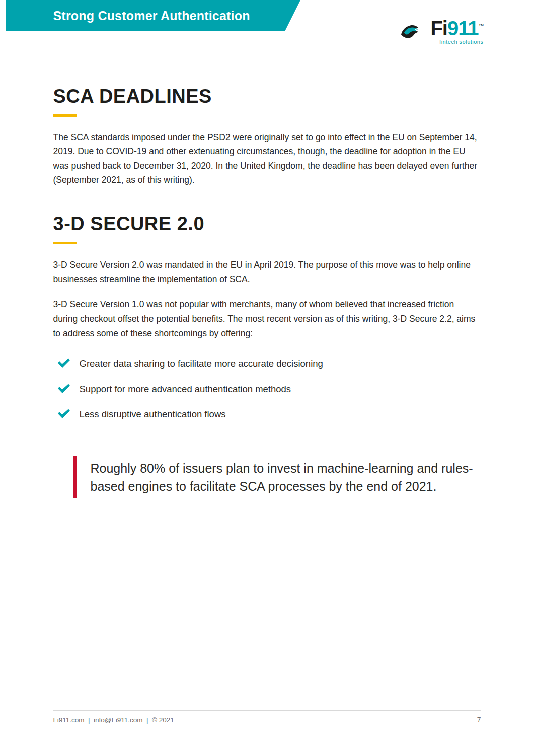Strong Customer Authentication
Fi911™ fintech solutions
SCA DEADLINES
The SCA standards imposed under the PSD2 were originally set to go into effect in the EU on September 14, 2019. Due to COVID-19 and other extenuating circumstances, though, the deadline for adoption in the EU was pushed back to December 31, 2020. In the United Kingdom, the deadline has been delayed even further (September 2021, as of this writing).
3-D SECURE 2.0
3-D Secure Version 2.0 was mandated in the EU in April 2019. The purpose of this move was to help online businesses streamline the implementation of SCA.
3-D Secure Version 1.0 was not popular with merchants, many of whom believed that increased friction during checkout offset the potential benefits. The most recent version as of this writing, 3-D Secure 2.2, aims to address some of these shortcomings by offering:
Greater data sharing to facilitate more accurate decisioning
Support for more advanced authentication methods
Less disruptive authentication flows
Roughly 80% of issuers plan to invest in machine-learning and rules-based engines to facilitate SCA processes by the end of 2021.
Fi911.com | info@Fi911.com | © 2021
7